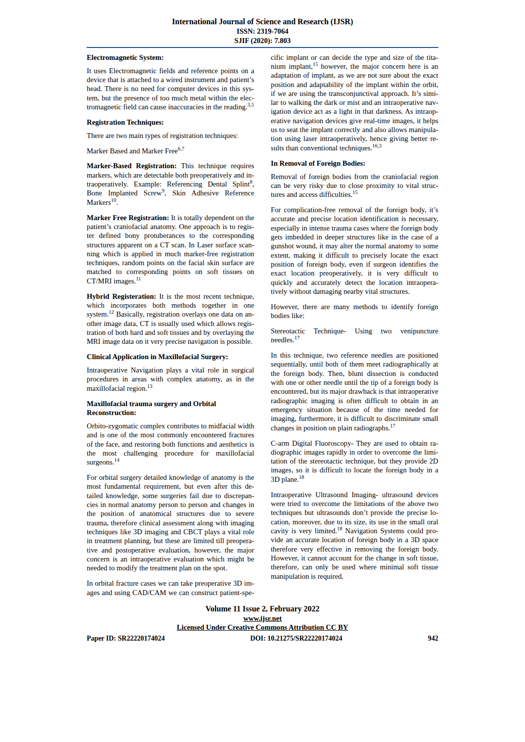International Journal of Science and Research (IJSR)
ISSN: 2319-7064
SJIF (2020): 7.803
Electromagnetic System:
It uses Electromagnetic fields and reference points on a device that is attached to a wired instrument and patient’s head. There is no need for computer devices in this system, but the presence of too much metal within the electromagnetic field can cause inaccuracies in the reading.3,5
Registration Techniques:
There are two main types of registration techniques:
Marker Based and Marker Free6,7
Marker-Based Registration: This technique requires markers, which are detectable both preoperatively and intraoperatively. Example: Referencing Dental Splint8, Bone Implanted Screw9, Skin Adhesive Reference Markers10.
Marker Free Registration: It is totally dependent on the patient’s craniofacial anatomy. One approach is to register defined bony protuberances to the corresponding structures apparent on a CT scan. In Laser surface scanning which is applied in much marker-free registration techniques, random points on the facial skin surface are matched to corresponding points on soft tissues on CT/MRI images.11
Hybrid Registeration: It is the most recent technique, which incorporates both methods together in one system.12 Basically, registration overlays one data on another image data, CT is usually used which allows registration of both hard and soft tissues and by overlaying the MRI image data on it very precise navigation is possible.
Clinical Application in Maxillofacial Surgery:
Intraoperative Navigation plays a vital role in surgical procedures in areas with complex anatomy, as in the maxillofacial region.13
Maxillofacial trauma surgery and Orbital Reconstruction:
Orbito-zygomatic complex contributes to midfacial width and is one of the most commonly encountered fractures of the face, and restoring both functions and aesthetics is the most challenging procedure for maxillofacial surgeons.14
For orbital surgery detailed knowledge of anatomy is the most fundamental requirement, but even after this detailed knowledge, some surgeries fail due to discrepancies in normal anatomy person to person and changes in the position of anatomical structures due to severe trauma, therefore clinical assessment along with imaging techniques like 3D imaging and CBCT plays a vital role in treatment planning, but these are limited till preoperative and postoperative evaluation, however, the major concern is an intraoperative evaluation which might be needed to modify the treatment plan on the spot.
In orbital fracture cases we can take preoperative 3D images and using CAD/CAM we can construct patient-specific implant or can decide the type and size of the titanium implant,15 however, the major concern here is an adaptation of implant, as we are not sure about the exact position and adaptability of the implant within the orbit, if we are using the transconjunctival approach. It’s similar to walking the dark or mist and an intraoperative navigation device act as a light in that darkness. As intraoperative navigation devices give real-time images, it helps us to seat the implant correctly and also allows manipulation using laser intraoperatively, hence giving better results than conventional techniques.16,3
In Removal of Foreign Bodies:
Removal of foreign bodies from the craniofacial region can be very risky due to close proximity to vital structures and access difficulties.15
For complication-free removal of the foreign body, it’s accurate and precise location identification is necessary, especially in intense trauma cases where the foreign body gets imbedded in deeper structures like in the case of a gunshot wound, it may alter the normal anatomy to some extent, making it difficult to precisely locate the exact position of foreign body, even if surgeon identifies the exact location preoperatively, it is very difficult to quickly and accurately detect the location intraoperatively without damaging nearby vital structures.
However, there are many methods to identify foreign bodies like:
Stereotactic Technique- Using two venipuncture needles.17
In this technique, two reference needles are positioned sequentially, until both of them meet radiographically at the foreign body. Then, blunt dissection is conducted with one or other needle until the tip of a foreign body is encountered, but its major drawback is that intraoperative radiographic imaging is often difficult to obtain in an emergency situation because of the time needed for imaging, furthermore, it is difficult to discriminate small changes in position on plain radiographs.17
C-arm Digital Fluoroscopy- They are used to obtain radiographic images rapidly in order to overcome the limitation of the stereotactic technique, but they provide 2D images, so it is difficult to locate the foreign body in a 3D plane.18
Intraoperative Ultrasound Imaging- ultrasound devices were tried to overcome the limitations of the above two techniques but ultrasounds don’t provide the precise location, moreover, due to its size, its use in the small oral cavity is very limited.18 Navigation Systems could provide an accurate location of foreign body in a 3D space therefore very effective in removing the foreign body. However, it cannot account for the change in soft tissue, therefore, can only be used where minimal soft tissue manipulation is required.
Volume 11 Issue 2, February 2022
www.ijsr.net
Licensed Under Creative Commons Attribution CC BY
Paper ID: SR22220174024
DOI: 10.21275/SR22220174024
942